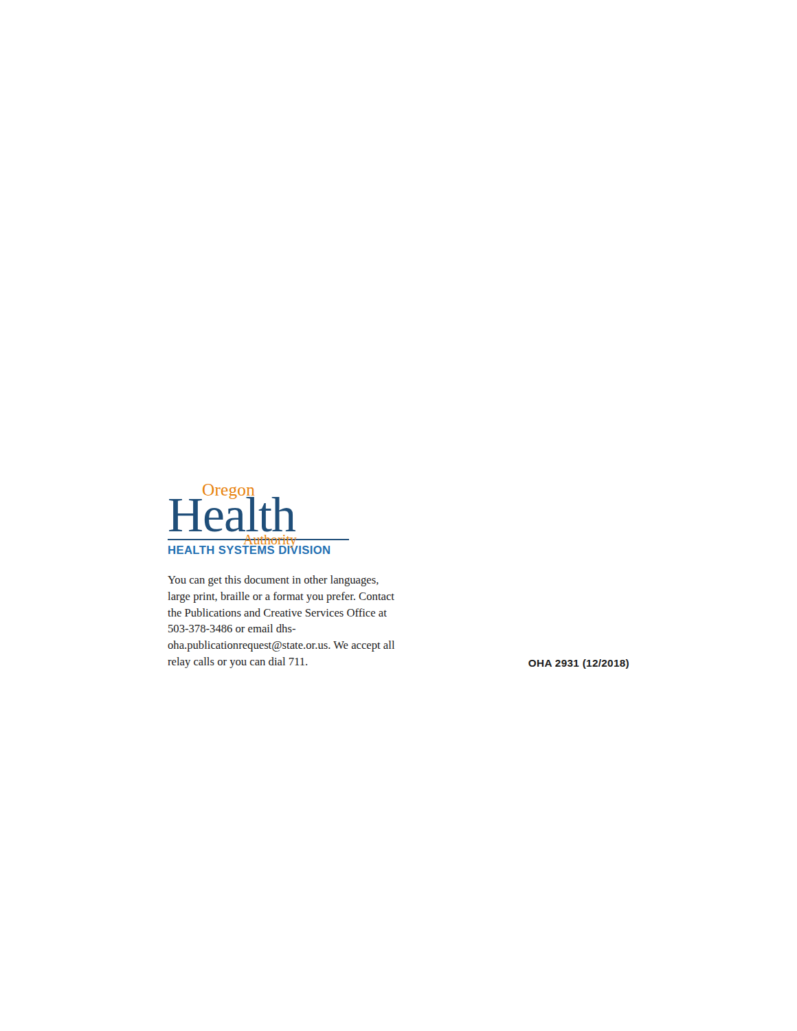Oregon Health Authority
HEALTH SYSTEMS DIVISION
You can get this document in other languages, large print, braille or a format you prefer. Contact the Publications and Creative Services Office at 503-378-3486 or email dhs-oha.publicationrequest@state.or.us. We accept all relay calls or you can dial 711.
OHA 2931 (12/2018)